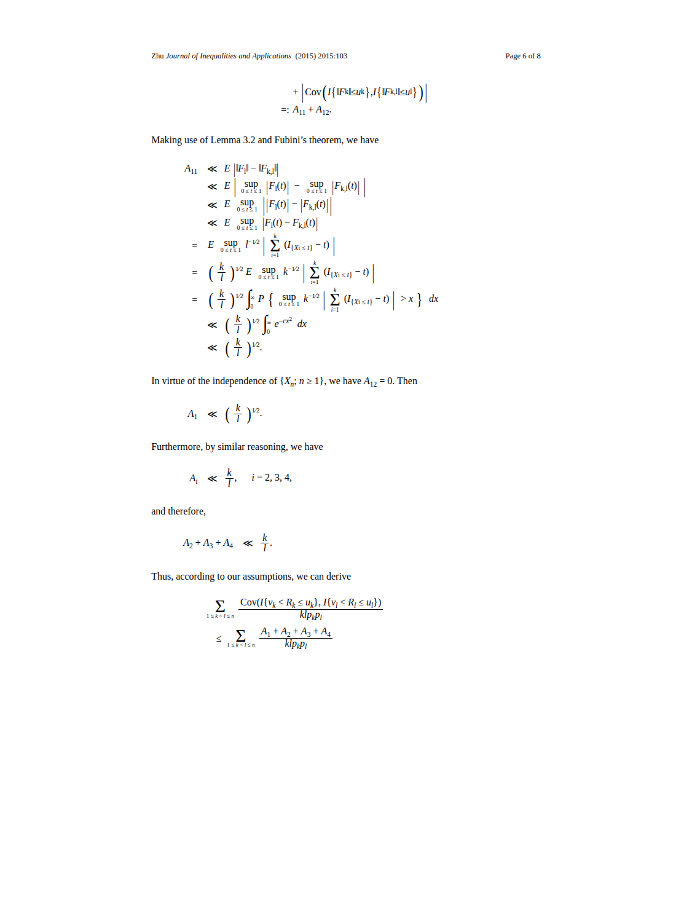Zhu Journal of Inequalities and Applications (2015) 2015:103
Page 6 of 8
+ | Cov ( I{‖Fk‖ ≤ uk}, I{‖Fk,l‖ ≤ ul} ) | =: A 11 + A 12.
Making use of Lemma 3.2 and Fubini’s theorem, we have
A 11 ≪ E |‖Fl‖ − ‖Fk,l‖| ≪ E | sup 0 ≤ t ≤ 1 |Fl(t)| − sup 0 ≤ t ≤ 1 |Fk,l(t)| | ≪ E sup 0 ≤ t ≤ 1 ||Fl(t)| − |Fk,l(t)|| ≪ E sup 0 ≤ t ≤ 1 |Fl(t) − Fk,l(t)| = E sup 0 ≤ t ≤ 1 l−1⁄2 | kΣi=1 (I{Xi ≤ t} − t) | = ( kl ) 1⁄2 E sup 0 ≤ t ≤ 1 k−1⁄2 | kΣi=1 (I{Xi ≤ t} − t) | = ( kl ) 1⁄2 ∫∞0 P { sup 0 ≤ t ≤ 1 k−1⁄2 | kΣi=1 (I{Xi ≤ t} − t) | > x } dx ≪ ( kl ) 1⁄2 ∫∞0 e−cx 2 dx ≪ ( kl ) 1⁄2.
In virtue of the independence of {Xn; n ≥ 1}, we have A 12 = 0. Then
A 1 ≪ ( kl ) 1⁄2.
Furthermore, by similar reasoning, we have
Ai ≪ kl, i = 2, 3, 4,
and therefore,
A 2 + A 3 + A 4 ≪ kl.
Thus, according to our assumptions, we can derive
Σ 1 ≤ k < l ≤ n Cov(I{vk < Rk ≤ uk}, I{vl < Rl ≤ ul}) klpkpl ≤ Σ 1 ≤ k < l ≤ n A 1 + A 2 + A 3 + A 4 klpkpl